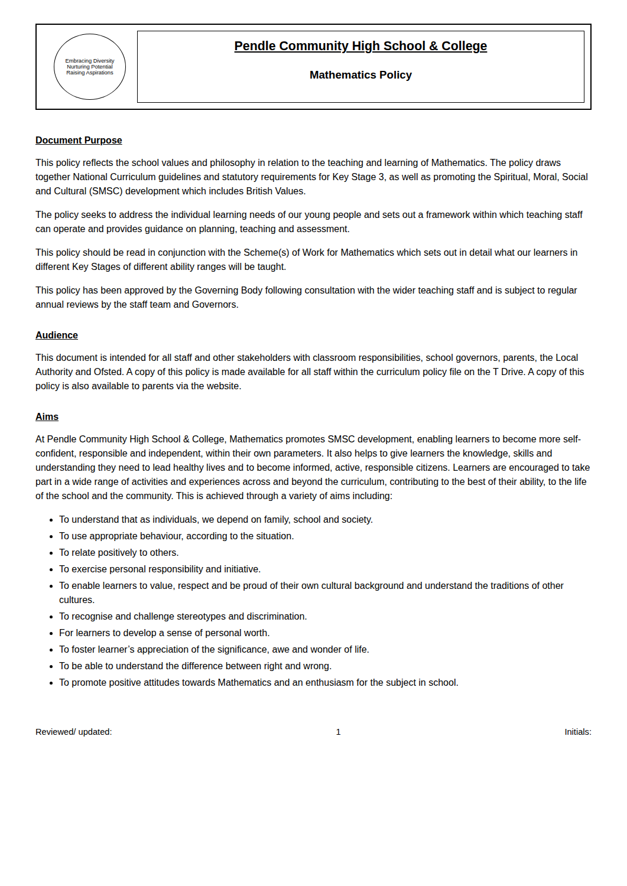Embracing Diversity
Nurturing Potential
Raising Aspirations
Pendle Community High School & College
Mathematics Policy
Document Purpose
This policy reflects the school values and philosophy in relation to the teaching and learning of Mathematics. The policy draws together National Curriculum guidelines and statutory requirements for Key Stage 3, as well as promoting the Spiritual, Moral, Social and Cultural (SMSC) development which includes British Values.
The policy seeks to address the individual learning needs of our young people and sets out a framework within which teaching staff can operate and provides guidance on planning, teaching and assessment.
This policy should be read in conjunction with the Scheme(s) of Work for Mathematics which sets out in detail what our learners in different Key Stages of different ability ranges will be taught.
This policy has been approved by the Governing Body following consultation with the wider teaching staff and is subject to regular annual reviews by the staff team and Governors.
Audience
This document is intended for all staff and other stakeholders with classroom responsibilities, school governors, parents, the Local Authority and Ofsted. A copy of this policy is made available for all staff within the curriculum policy file on the T Drive. A copy of this policy is also available to parents via the website.
Aims
At Pendle Community High School & College, Mathematics promotes SMSC development, enabling learners to become more self-confident, responsible and independent, within their own parameters. It also helps to give learners the knowledge, skills and understanding they need to lead healthy lives and to become informed, active, responsible citizens. Learners are encouraged to take part in a wide range of activities and experiences across and beyond the curriculum, contributing to the best of their ability, to the life of the school and the community. This is achieved through a variety of aims including:
To understand that as individuals, we depend on family, school and society.
To use appropriate behaviour, according to the situation.
To relate positively to others.
To exercise personal responsibility and initiative.
To enable learners to value, respect and be proud of their own cultural background and understand the traditions of other cultures.
To recognise and challenge stereotypes and discrimination.
For learners to develop a sense of personal worth.
To foster learner’s appreciation of the significance, awe and wonder of life.
To be able to understand the difference between right and wrong.
To promote positive attitudes towards Mathematics and an enthusiasm for the subject in school.
Reviewed/ updated:
1
Initials: